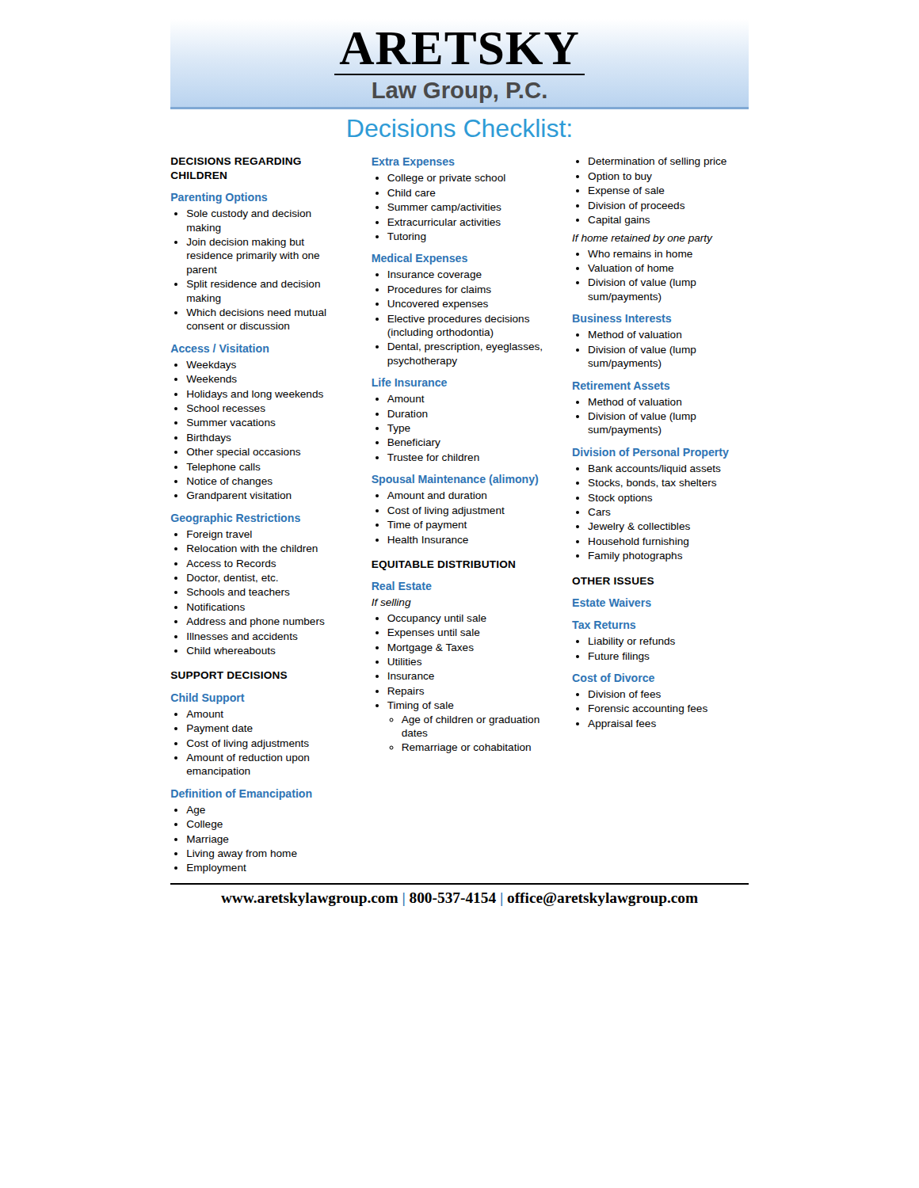ARETSKY
Law Group, P.C.
Decisions Checklist:
Decisions Regarding Children
Parenting Options
Sole custody and decision making
Join decision making but residence primarily with one parent
Split residence and decision making
Which decisions need mutual consent or discussion
Access / Visitation
Weekdays
Weekends
Holidays and long weekends
School recesses
Summer vacations
Birthdays
Other special occasions
Telephone calls
Notice of changes
Grandparent visitation
Geographic Restrictions
Foreign travel
Relocation with the children
Access to Records
Doctor, dentist, etc.
Schools and teachers
Notifications
Address and phone numbers
Illnesses and accidents
Child whereabouts
Support Decisions
Child Support
Amount
Payment date
Cost of living adjustments
Amount of reduction upon emancipation
Definition of Emancipation
Age
College
Marriage
Living away from home
Employment
Extra Expenses
College or private school
Child care
Summer camp/activities
Extracurricular activities
Tutoring
Medical Expenses
Insurance coverage
Procedures for claims
Uncovered expenses
Elective procedures decisions (including orthodontia)
Dental, prescription, eyeglasses, psychotherapy
Life Insurance
Amount
Duration
Type
Beneficiary
Trustee for children
Spousal Maintenance (alimony)
Amount and duration
Cost of living adjustment
Time of payment
Health Insurance
Equitable Distribution
Real Estate
If selling
Occupancy until sale
Expenses until sale
Mortgage & Taxes
Utilities
Insurance
Repairs
Timing of sale
Age of children or graduation dates
Remarriage or cohabitation
Determination of selling price
Option to buy
Expense of sale
Division of proceeds
Capital gains
If home retained by one party
Who remains in home
Valuation of home
Division of value (lump sum/payments)
Business Interests
Method of valuation
Division of value (lump sum/payments)
Retirement Assets
Method of valuation
Division of value (lump sum/payments)
Division of Personal Property
Bank accounts/liquid assets
Stocks, bonds, tax shelters
Stock options
Cars
Jewelry & collectibles
Household furnishing
Family photographs
Other Issues
Estate Waivers
Tax Returns
Liability or refunds
Future filings
Cost of Divorce
Division of fees
Forensic accounting fees
Appraisal fees
www.aretskylawgroup.com | 800-537-4154 | office@aretskylawgroup.com